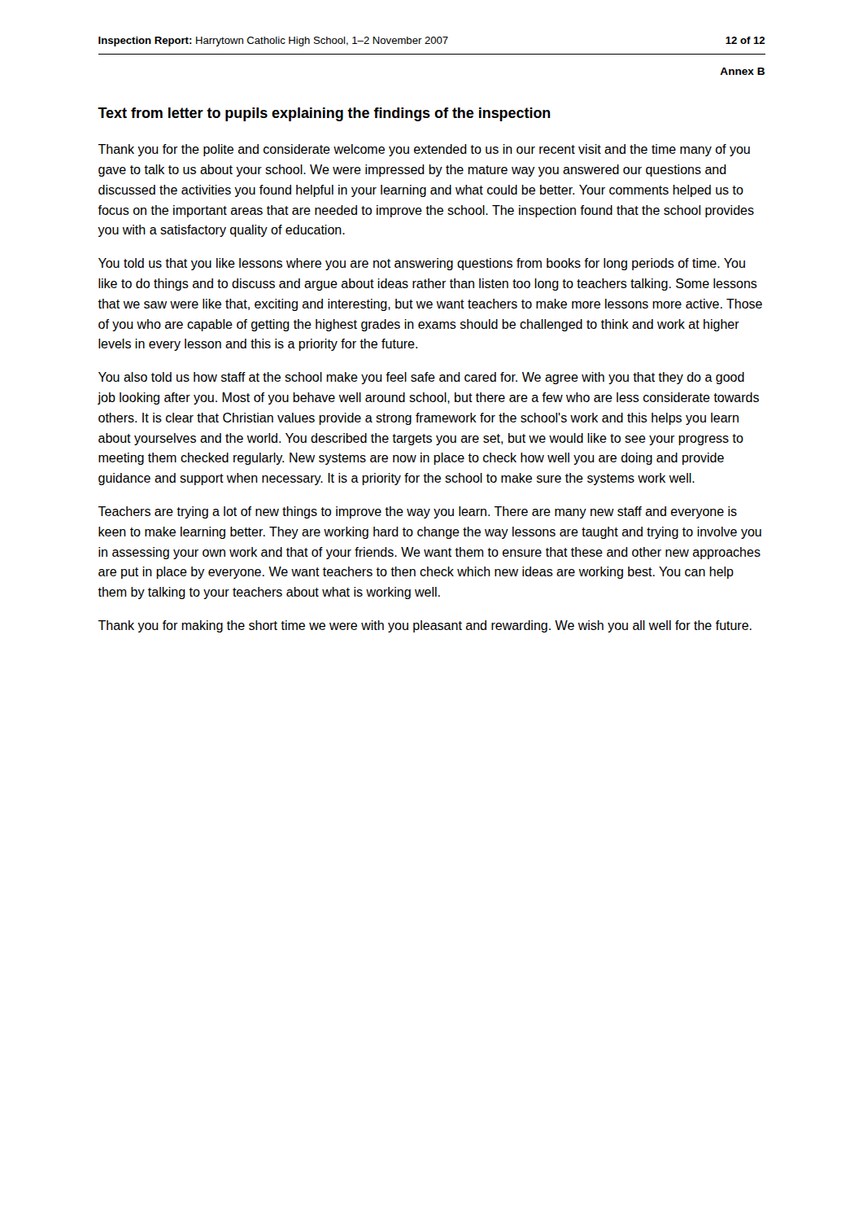Inspection Report: Harrytown Catholic High School, 1–2 November 2007
12 of 12
Annex B
Text from letter to pupils explaining the findings of the inspection
Thank you for the polite and considerate welcome you extended to us in our recent visit and the time many of you gave to talk to us about your school. We were impressed by the mature way you answered our questions and discussed the activities you found helpful in your learning and what could be better. Your comments helped us to focus on the important areas that are needed to improve the school. The inspection found that the school provides you with a satisfactory quality of education.
You told us that you like lessons where you are not answering questions from books for long periods of time. You like to do things and to discuss and argue about ideas rather than listen too long to teachers talking. Some lessons that we saw were like that, exciting and interesting, but we want teachers to make more lessons more active. Those of you who are capable of getting the highest grades in exams should be challenged to think and work at higher levels in every lesson and this is a priority for the future.
You also told us how staff at the school make you feel safe and cared for. We agree with you that they do a good job looking after you. Most of you behave well around school, but there are a few who are less considerate towards others. It is clear that Christian values provide a strong framework for the school's work and this helps you learn about yourselves and the world. You described the targets you are set, but we would like to see your progress to meeting them checked regularly. New systems are now in place to check how well you are doing and provide guidance and support when necessary. It is a priority for the school to make sure the systems work well.
Teachers are trying a lot of new things to improve the way you learn. There are many new staff and everyone is keen to make learning better. They are working hard to change the way lessons are taught and trying to involve you in assessing your own work and that of your friends. We want them to ensure that these and other new approaches are put in place by everyone. We want teachers to then check which new ideas are working best. You can help them by talking to your teachers about what is working well.
Thank you for making the short time we were with you pleasant and rewarding. We wish you all well for the future.